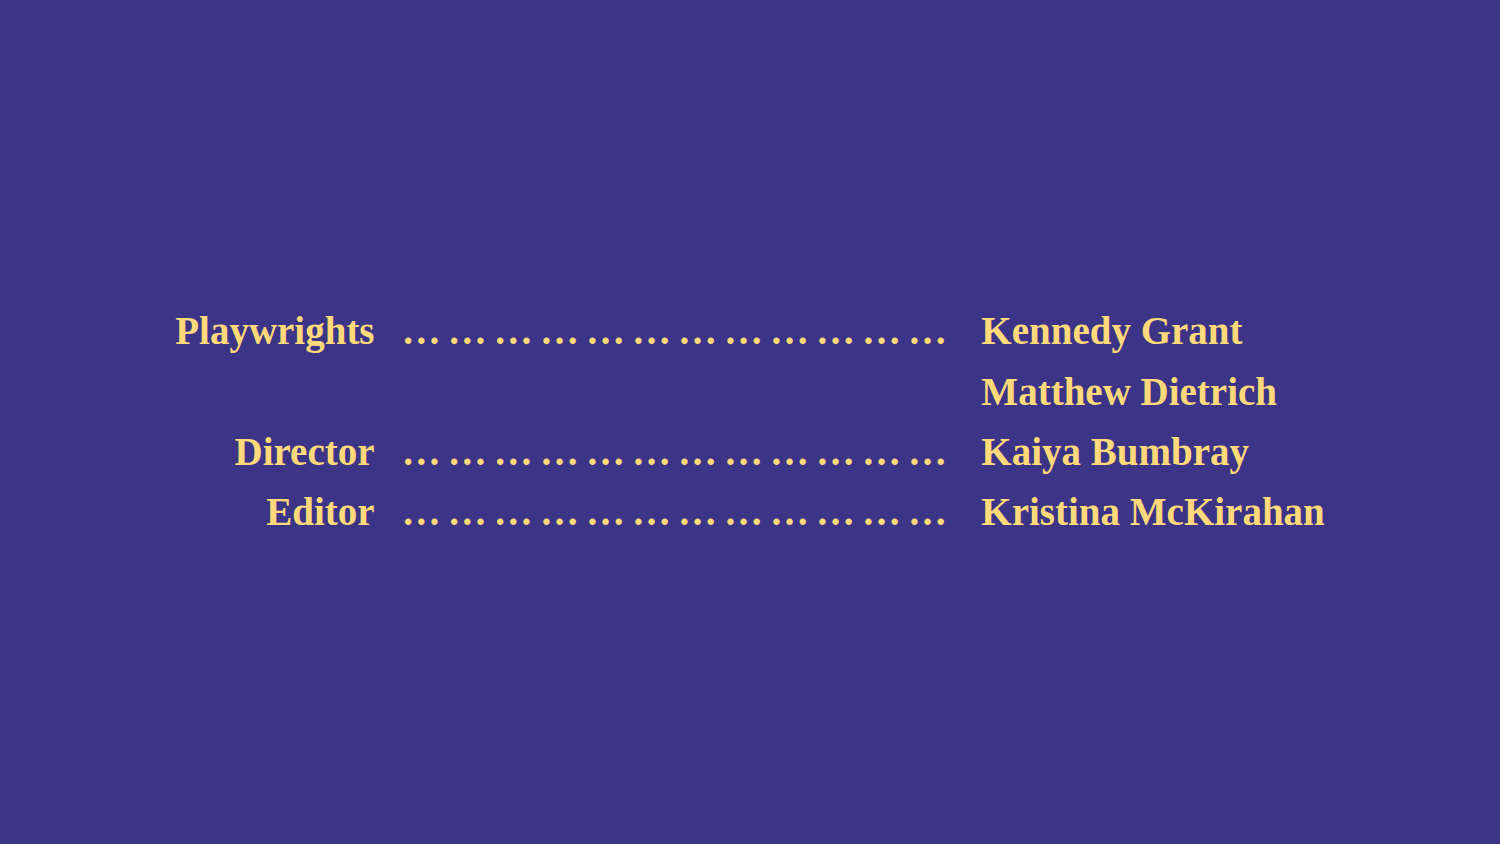| Playwrights | ……………………………… | Kennedy Grant |
| | | Matthew Dietrich |
| Director | ……………………………… | Kaiya Bumbray |
| Editor | ……………………………… | Kristina McKirahan |